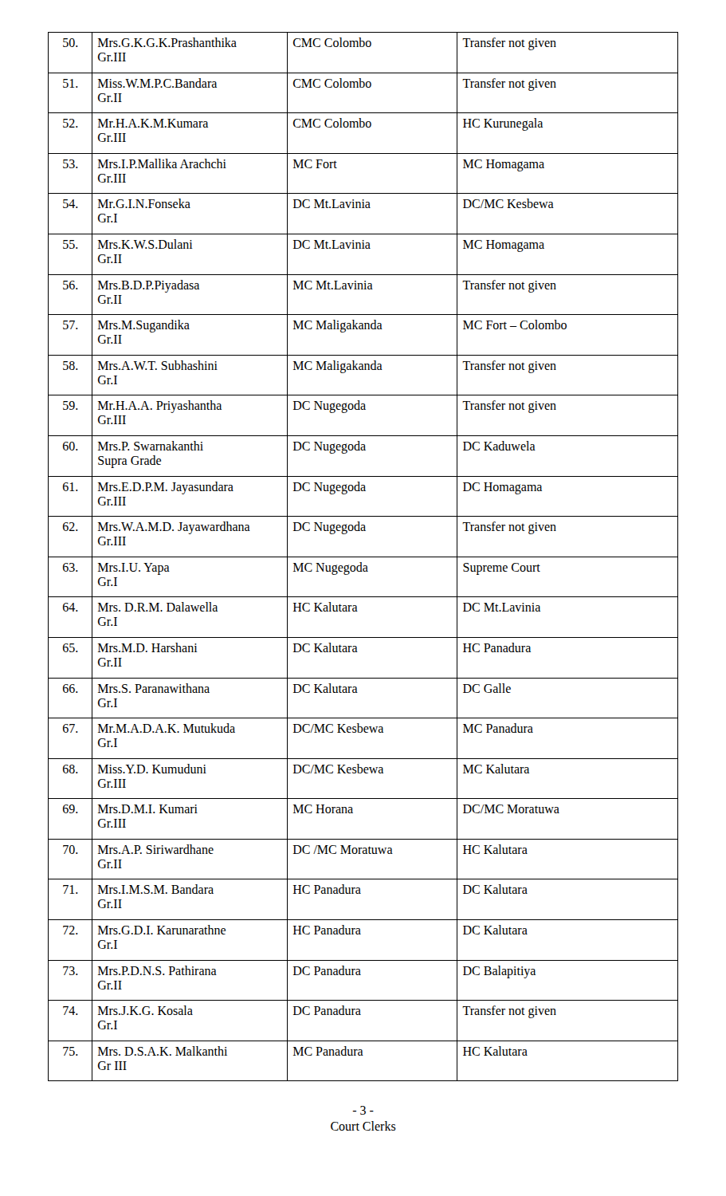| 50. | Mrs.G.K.G.K.Prashanthika Gr.III | CMC Colombo | Transfer not given |
| 51. | Miss.W.M.P.C.Bandara Gr.II | CMC Colombo | Transfer not given |
| 52. | Mr.H.A.K.M.Kumara Gr.III | CMC Colombo | HC Kurunegala |
| 53. | Mrs.I.P.Mallika Arachchi Gr.III | MC Fort | MC Homagama |
| 54. | Mr.G.I.N.Fonseka Gr.I | DC Mt.Lavinia | DC/MC Kesbewa |
| 55. | Mrs.K.W.S.Dulani Gr.II | DC Mt.Lavinia | MC Homagama |
| 56. | Mrs.B.D.P.Piyadasa Gr.II | MC Mt.Lavinia | Transfer not given |
| 57. | Mrs.M.Sugandika Gr.II | MC Maligakanda | MC Fort – Colombo |
| 58. | Mrs.A.W.T. Subhashini Gr.I | MC Maligakanda | Transfer not given |
| 59. | Mr.H.A.A. Priyashantha Gr.III | DC Nugegoda | Transfer not given |
| 60. | Mrs.P. Swarnakanthi Supra Grade | DC Nugegoda | DC Kaduwela |
| 61. | Mrs.E.D.P.M. Jayasundara Gr.III | DC Nugegoda | DC Homagama |
| 62. | Mrs.W.A.M.D. Jayawardhana Gr.III | DC Nugegoda | Transfer not given |
| 63. | Mrs.I.U. Yapa Gr.I | MC Nugegoda | Supreme Court |
| 64. | Mrs. D.R.M. Dalawella Gr.I | HC Kalutara | DC Mt.Lavinia |
| 65. | Mrs.M.D. Harshani Gr.II | DC Kalutara | HC Panadura |
| 66. | Mrs.S. Paranawithana Gr.I | DC Kalutara | DC Galle |
| 67. | Mr.M.A.D.A.K. Mutukuda Gr.I | DC/MC Kesbewa | MC Panadura |
| 68. | Miss.Y.D. Kumuduni Gr.III | DC/MC Kesbewa | MC Kalutara |
| 69. | Mrs.D.M.I. Kumari Gr.III | MC Horana | DC/MC Moratuwa |
| 70. | Mrs.A.P. Siriwardhane Gr.II | DC /MC Moratuwa | HC Kalutara |
| 71. | Mrs.I.M.S.M. Bandara Gr.II | HC Panadura | DC Kalutara |
| 72. | Mrs.G.D.I. Karunarathne Gr.I | HC Panadura | DC Kalutara |
| 73. | Mrs.P.D.N.S. Pathirana Gr.II | DC Panadura | DC Balapitiya |
| 74. | Mrs.J.K.G. Kosala Gr.I | DC Panadura | Transfer not given |
| 75. | Mrs. D.S.A.K. Malkanthi Gr III | MC Panadura | HC Kalutara |
- 3 -
Court Clerks